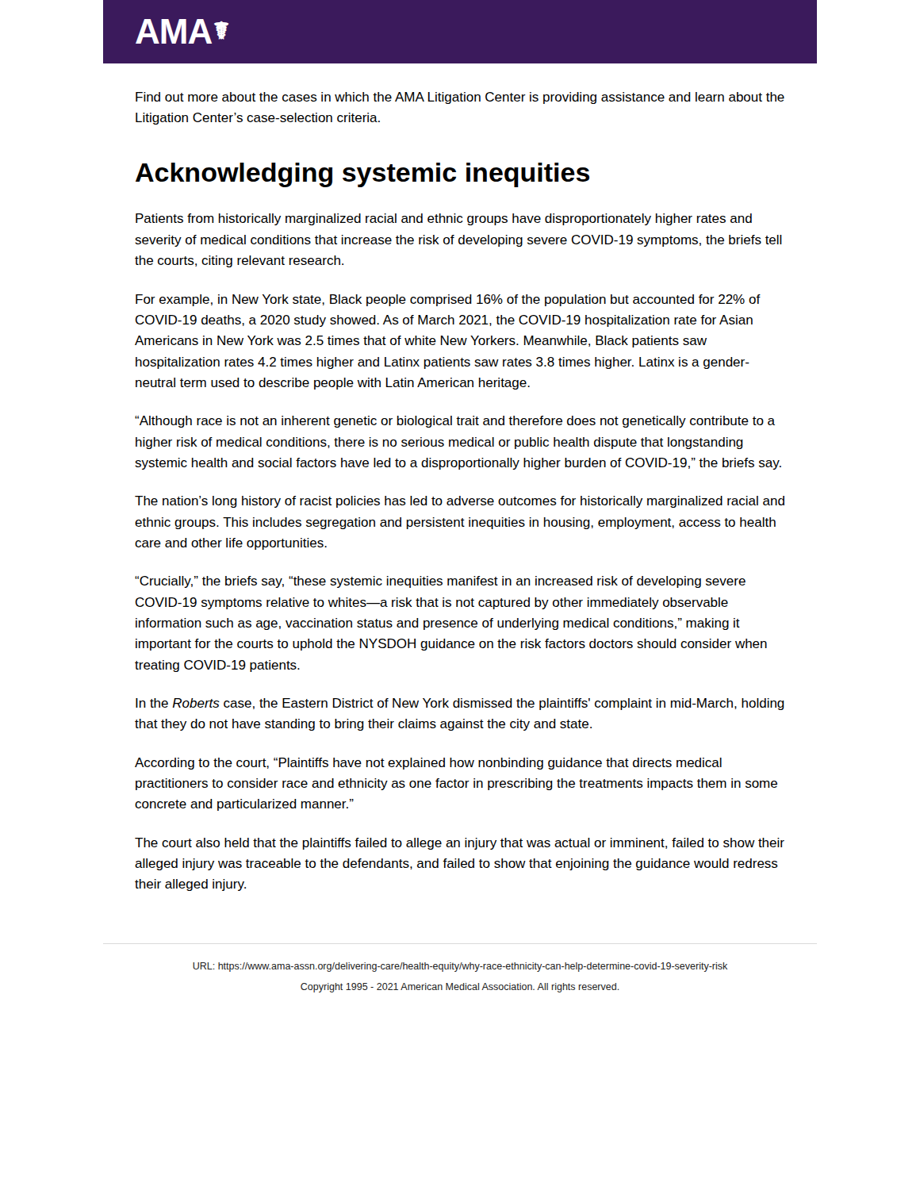AMA☤
Find out more about the cases in which the AMA Litigation Center is providing assistance and learn about the Litigation Center’s case-selection criteria.
Acknowledging systemic inequities
Patients from historically marginalized racial and ethnic groups have disproportionately higher rates and severity of medical conditions that increase the risk of developing severe COVID-19 symptoms, the briefs tell the courts, citing relevant research.
For example, in New York state, Black people comprised 16% of the population but accounted for 22% of COVID-19 deaths, a 2020 study showed. As of March 2021, the COVID-19 hospitalization rate for Asian Americans in New York was 2.5 times that of white New Yorkers. Meanwhile, Black patients saw hospitalization rates 4.2 times higher and Latinx patients saw rates 3.8 times higher. Latinx is a gender-neutral term used to describe people with Latin American heritage.
“Although race is not an inherent genetic or biological trait and therefore does not genetically contribute to a higher risk of medical conditions, there is no serious medical or public health dispute that longstanding systemic health and social factors have led to a disproportionally higher burden of COVID-19,” the briefs say.
The nation’s long history of racist policies has led to adverse outcomes for historically marginalized racial and ethnic groups. This includes segregation and persistent inequities in housing, employment, access to health care and other life opportunities.
“Crucially,” the briefs say, “these systemic inequities manifest in an increased risk of developing severe COVID-19 symptoms relative to whites—a risk that is not captured by other immediately observable information such as age, vaccination status and presence of underlying medical conditions,” making it important for the courts to uphold the NYSDOH guidance on the risk factors doctors should consider when treating COVID-19 patients.
In the Roberts case, the Eastern District of New York dismissed the plaintiffs' complaint in mid-March, holding that they do not have standing to bring their claims against the city and state.
According to the court, “Plaintiffs have not explained how nonbinding guidance that directs medical practitioners to consider race and ethnicity as one factor in prescribing the treatments impacts them in some concrete and particularized manner.”
The court also held that the plaintiffs failed to allege an injury that was actual or imminent, failed to show their alleged injury was traceable to the defendants, and failed to show that enjoining the guidance would redress their alleged injury.
URL: https://www.ama-assn.org/delivering-care/health-equity/why-race-ethnicity-can-help-determine-covid-19-severity-risk
Copyright 1995 - 2021 American Medical Association. All rights reserved.